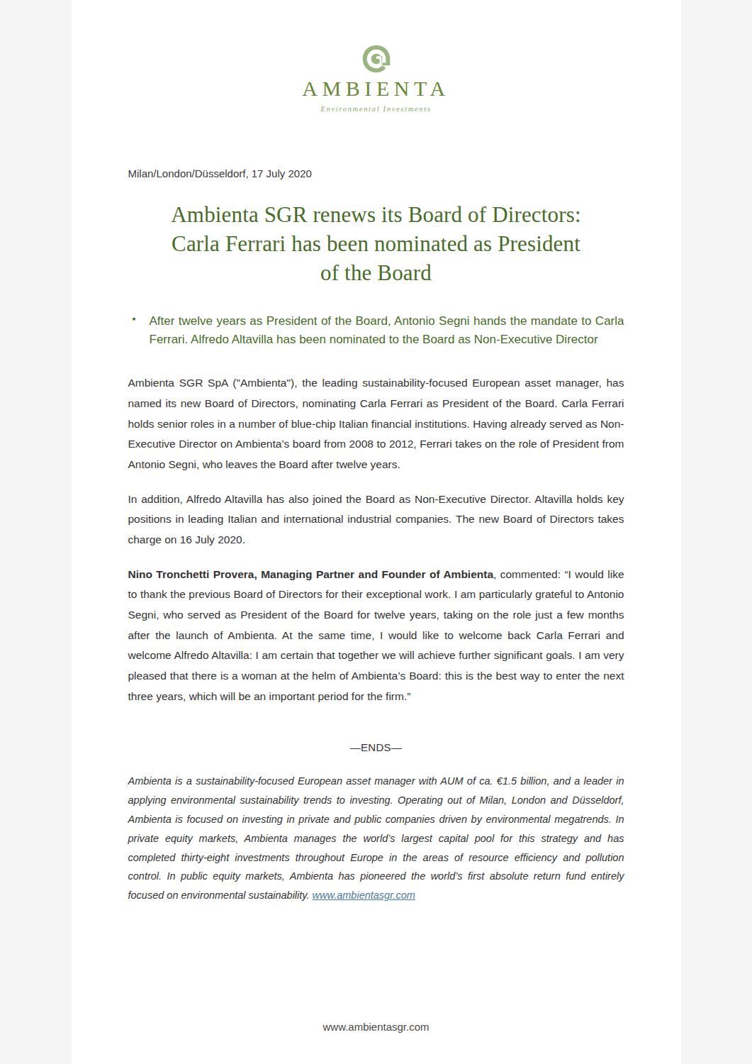Ambienta
Environmental Investments
Milan/London/Düsseldorf, 17 July 2020
Ambienta SGR renews its Board of Directors:
Carla Ferrari has been nominated as President
of the Board
After twelve years as President of the Board, Antonio Segni hands the mandate to Carla Ferrari. Alfredo Altavilla has been nominated to the Board as Non-Executive Director
Ambienta SGR SpA ("Ambienta"), the leading sustainability-focused European asset manager, has named its new Board of Directors, nominating Carla Ferrari as President of the Board. Carla Ferrari holds senior roles in a number of blue-chip Italian financial institutions. Having already served as Non-Executive Director on Ambienta’s board from 2008 to 2012, Ferrari takes on the role of President from Antonio Segni, who leaves the Board after twelve years.
In addition, Alfredo Altavilla has also joined the Board as Non-Executive Director. Altavilla holds key positions in leading Italian and international industrial companies. The new Board of Directors takes charge on 16 July 2020.
Nino Tronchetti Provera, Managing Partner and Founder of Ambienta, commented: “I would like to thank the previous Board of Directors for their exceptional work. I am particularly grateful to Antonio Segni, who served as President of the Board for twelve years, taking on the role just a few months after the launch of Ambienta. At the same time, I would like to welcome back Carla Ferrari and welcome Alfredo Altavilla: I am certain that together we will achieve further significant goals. I am very pleased that there is a woman at the helm of Ambienta’s Board: this is the best way to enter the next three years, which will be an important period for the firm.”
—ENDS—
Ambienta is a sustainability-focused European asset manager with AUM of ca. €1.5 billion, and a leader in applying environmental sustainability trends to investing. Operating out of Milan, London and Düsseldorf, Ambienta is focused on investing in private and public companies driven by environmental megatrends. In private equity markets, Ambienta manages the world’s largest capital pool for this strategy and has completed thirty-eight investments throughout Europe in the areas of resource efficiency and pollution control. In public equity markets, Ambienta has pioneered the world’s first absolute return fund entirely focused on environmental sustainability. www.ambientasgr.com
www.ambientasgr.com